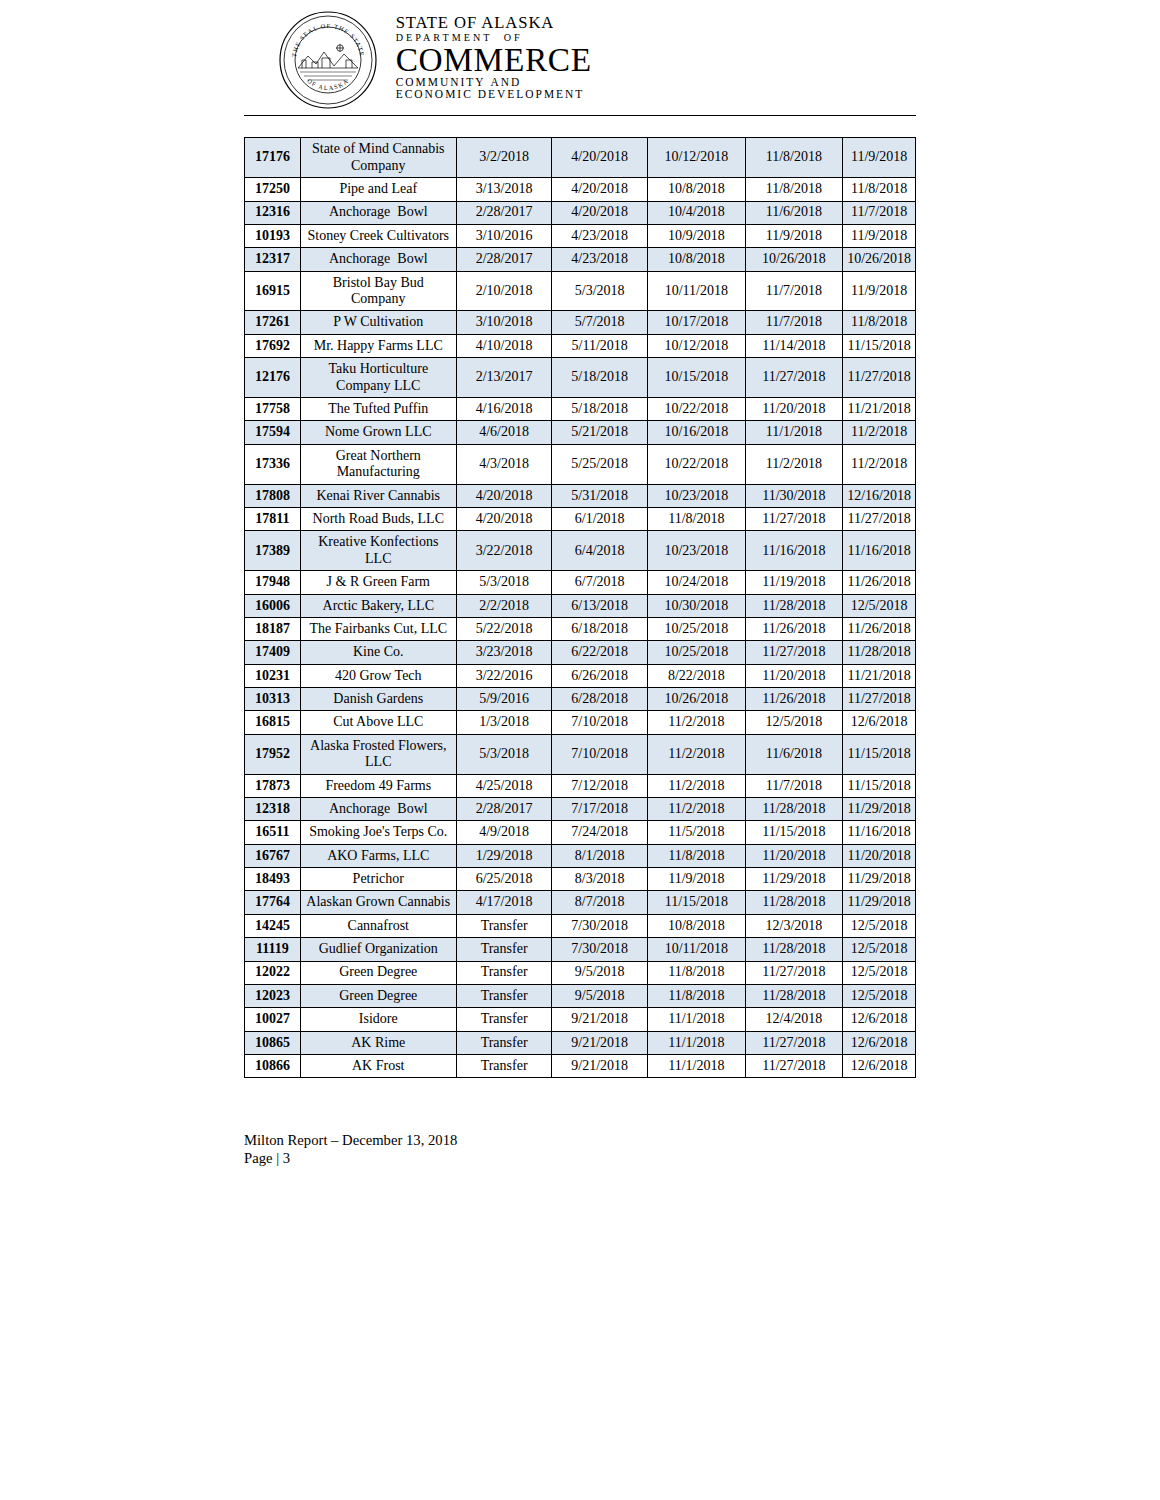THE SEAL OF THE STATE OF ALASKA
STATE OF ALASKA
DEPARTMENT OF
COMMERCE
COMMUNITY AND
ECONOMIC DEVELOPMENT
| 17176 | State of Mind Cannabis Company | 3/2/2018 | 4/20/2018 | 10/12/2018 | 11/8/2018 | 11/9/2018 |
| 17250 | Pipe and Leaf | 3/13/2018 | 4/20/2018 | 10/8/2018 | 11/8/2018 | 11/8/2018 |
| 12316 | Anchorage Bowl | 2/28/2017 | 4/20/2018 | 10/4/2018 | 11/6/2018 | 11/7/2018 |
| 10193 | Stoney Creek Cultivators | 3/10/2016 | 4/23/2018 | 10/9/2018 | 11/9/2018 | 11/9/2018 |
| 12317 | Anchorage Bowl | 2/28/2017 | 4/23/2018 | 10/8/2018 | 10/26/2018 | 10/26/2018 |
| 16915 | Bristol Bay Bud Company | 2/10/2018 | 5/3/2018 | 10/11/2018 | 11/7/2018 | 11/9/2018 |
| 17261 | P W Cultivation | 3/10/2018 | 5/7/2018 | 10/17/2018 | 11/7/2018 | 11/8/2018 |
| 17692 | Mr. Happy Farms LLC | 4/10/2018 | 5/11/2018 | 10/12/2018 | 11/14/2018 | 11/15/2018 |
| 12176 | Taku Horticulture Company LLC | 2/13/2017 | 5/18/2018 | 10/15/2018 | 11/27/2018 | 11/27/2018 |
| 17758 | The Tufted Puffin | 4/16/2018 | 5/18/2018 | 10/22/2018 | 11/20/2018 | 11/21/2018 |
| 17594 | Nome Grown LLC | 4/6/2018 | 5/21/2018 | 10/16/2018 | 11/1/2018 | 11/2/2018 |
| 17336 | Great Northern Manufacturing | 4/3/2018 | 5/25/2018 | 10/22/2018 | 11/2/2018 | 11/2/2018 |
| 17808 | Kenai River Cannabis | 4/20/2018 | 5/31/2018 | 10/23/2018 | 11/30/2018 | 12/16/2018 |
| 17811 | North Road Buds, LLC | 4/20/2018 | 6/1/2018 | 11/8/2018 | 11/27/2018 | 11/27/2018 |
| 17389 | Kreative Konfections LLC | 3/22/2018 | 6/4/2018 | 10/23/2018 | 11/16/2018 | 11/16/2018 |
| 17948 | J & R Green Farm | 5/3/2018 | 6/7/2018 | 10/24/2018 | 11/19/2018 | 11/26/2018 |
| 16006 | Arctic Bakery, LLC | 2/2/2018 | 6/13/2018 | 10/30/2018 | 11/28/2018 | 12/5/2018 |
| 18187 | The Fairbanks Cut, LLC | 5/22/2018 | 6/18/2018 | 10/25/2018 | 11/26/2018 | 11/26/2018 |
| 17409 | Kine Co. | 3/23/2018 | 6/22/2018 | 10/25/2018 | 11/27/2018 | 11/28/2018 |
| 10231 | 420 Grow Tech | 3/22/2016 | 6/26/2018 | 8/22/2018 | 11/20/2018 | 11/21/2018 |
| 10313 | Danish Gardens | 5/9/2016 | 6/28/2018 | 10/26/2018 | 11/26/2018 | 11/27/2018 |
| 16815 | Cut Above LLC | 1/3/2018 | 7/10/2018 | 11/2/2018 | 12/5/2018 | 12/6/2018 |
| 17952 | Alaska Frosted Flowers, LLC | 5/3/2018 | 7/10/2018 | 11/2/2018 | 11/6/2018 | 11/15/2018 |
| 17873 | Freedom 49 Farms | 4/25/2018 | 7/12/2018 | 11/2/2018 | 11/7/2018 | 11/15/2018 |
| 12318 | Anchorage Bowl | 2/28/2017 | 7/17/2018 | 11/2/2018 | 11/28/2018 | 11/29/2018 |
| 16511 | Smoking Joe's Terps Co. | 4/9/2018 | 7/24/2018 | 11/5/2018 | 11/15/2018 | 11/16/2018 |
| 16767 | AKO Farms, LLC | 1/29/2018 | 8/1/2018 | 11/8/2018 | 11/20/2018 | 11/20/2018 |
| 18493 | Petrichor | 6/25/2018 | 8/3/2018 | 11/9/2018 | 11/29/2018 | 11/29/2018 |
| 17764 | Alaskan Grown Cannabis | 4/17/2018 | 8/7/2018 | 11/15/2018 | 11/28/2018 | 11/29/2018 |
| 14245 | Cannafrost | Transfer | 7/30/2018 | 10/8/2018 | 12/3/2018 | 12/5/2018 |
| 11119 | Gudlief Organization | Transfer | 7/30/2018 | 10/11/2018 | 11/28/2018 | 12/5/2018 |
| 12022 | Green Degree | Transfer | 9/5/2018 | 11/8/2018 | 11/27/2018 | 12/5/2018 |
| 12023 | Green Degree | Transfer | 9/5/2018 | 11/8/2018 | 11/28/2018 | 12/5/2018 |
| 10027 | Isidore | Transfer | 9/21/2018 | 11/1/2018 | 12/4/2018 | 12/6/2018 |
| 10865 | AK Rime | Transfer | 9/21/2018 | 11/1/2018 | 11/27/2018 | 12/6/2018 |
| 10866 | AK Frost | Transfer | 9/21/2018 | 11/1/2018 | 11/27/2018 | 12/6/2018 |
Milton Report – December 13, 2018
Page | 3